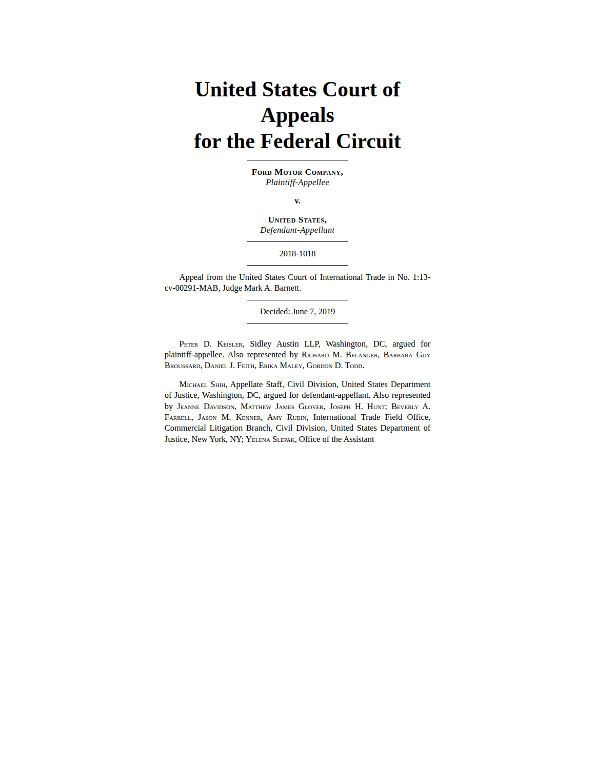United States Court of Appeals
for the Federal Circuit
Ford Motor Company,
Plaintiff-Appellee
v.
United States,
Defendant-Appellant
2018-1018
Appeal from the United States Court of International Trade in No. 1:13-cv-00291-MAB, Judge Mark A. Barnett.
Decided: June 7, 2019
Peter D. Keisler, Sidley Austin LLP, Washington, DC, argued for plaintiff-appellee. Also represented by Richard M. Belanger, Barbara Guy Broussard, Daniel J. Feith, Erika Maley, Gordon D. Todd.
Michael Shih, Appellate Staff, Civil Division, United States Department of Justice, Washington, DC, argued for defendant-appellant. Also represented by Jeanne Davidson, Matthew James Glover, Joseph H. Hunt; Beverly A. Farrell, Jason M. Kenner, Amy Rubin, International Trade Field Office, Commercial Litigation Branch, Civil Division, United States Department of Justice, New York, NY; Yelena Slepak, Office of the Assistant